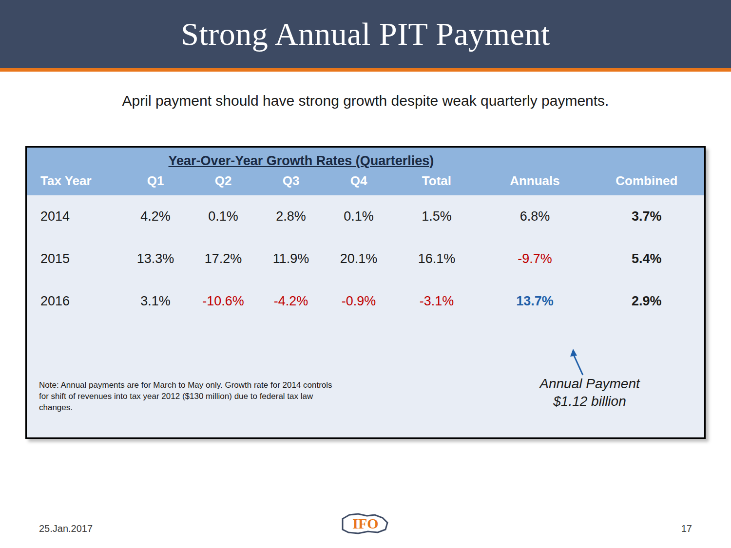Strong Annual PIT Payment
April payment should have strong growth despite weak quarterly payments.
| | Year-Over-Year Growth Rates (Quarterlies) | | |
| --- | --- | --- | --- |
| Tax Year | Q1 | Q2 | Q3 | Q4 | Total | Annuals | Combined |
| 2014 | 4.2% | 0.1% | 2.8% | 0.1% | 1.5% | 6.8% | 3.7% |
| 2015 | 13.3% | 17.2% | 11.9% | 20.1% | 16.1% | -9.7% | 5.4% |
| 2016 | 3.1% | -10.6% | -4.2% | -0.9% | -3.1% | 13.7% | 2.9% |
Note: Annual payments are for March to May only. Growth rate for 2014 controls for shift of revenues into tax year 2012 ($130 million) due to federal tax law changes.
Annual Payment
$1.12 billion
25.Jan.2017
17
IFO